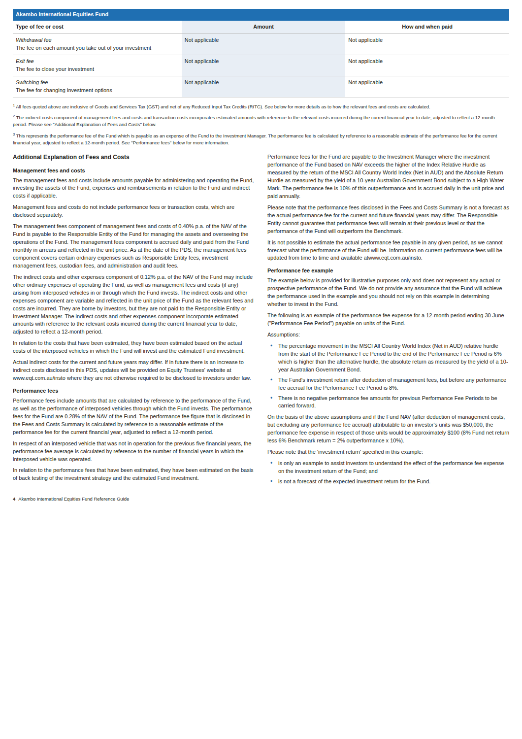Akambo International Equities Fund
| Type of fee or cost | Amount | How and when paid |
| --- | --- | --- |
| Withdrawal fee The fee on each amount you take out of your investment | Not applicable | Not applicable |
| Exit fee The fee to close your investment | Not applicable | Not applicable |
| Switching fee The fee for changing investment options | Not applicable | Not applicable |
1 All fees quoted above are inclusive of Goods and Services Tax (GST) and net of any Reduced Input Tax Credits (RITC). See below for more details as to how the relevant fees and costs are calculated.
2 The indirect costs component of management fees and costs and transaction costs incorporates estimated amounts with reference to the relevant costs incurred during the current financial year to date, adjusted to reflect a 12-month period. Please see "Additional Explanation of Fees and Costs" below.
3 This represents the performance fee of the Fund which is payable as an expense of the Fund to the Investment Manager. The performance fee is calculated by reference to a reasonable estimate of the performance fee for the current financial year, adjusted to reflect a 12-month period. See "Performance fees" below for more information.
Additional Explanation of Fees and Costs
Management fees and costs
The management fees and costs include amounts payable for administering and operating the Fund, investing the assets of the Fund, expenses and reimbursements in relation to the Fund and indirect costs if applicable.
Management fees and costs do not include performance fees or transaction costs, which are disclosed separately.
The management fees component of management fees and costs of 0.40% p.a. of the NAV of the Fund is payable to the Responsible Entity of the Fund for managing the assets and overseeing the operations of the Fund. The management fees component is accrued daily and paid from the Fund monthly in arrears and reflected in the unit price. As at the date of the PDS, the management fees component covers certain ordinary expenses such as Responsible Entity fees, investment management fees, custodian fees, and administration and audit fees.
The indirect costs and other expenses component of 0.12% p.a. of the NAV of the Fund may include other ordinary expenses of operating the Fund, as well as management fees and costs (if any) arising from interposed vehicles in or through which the Fund invests. The indirect costs and other expenses component are variable and reflected in the unit price of the Fund as the relevant fees and costs are incurred. They are borne by investors, but they are not paid to the Responsible Entity or Investment Manager. The indirect costs and other expenses component incorporate estimated amounts with reference to the relevant costs incurred during the current financial year to date, adjusted to reflect a 12-month period.
In relation to the costs that have been estimated, they have been estimated based on the actual costs of the interposed vehicles in which the Fund will invest and the estimated Fund investment.
Actual indirect costs for the current and future years may differ. If in future there is an increase to indirect costs disclosed in this PDS, updates will be provided on Equity Trustees' website at www.eqt.com.au/insto where they are not otherwise required to be disclosed to investors under law.
Performance fees
Performance fees include amounts that are calculated by reference to the performance of the Fund, as well as the performance of interposed vehicles through which the Fund invests. The performance fees for the Fund are 0.28% of the NAV of the Fund. The performance fee figure that is disclosed in the Fees and Costs Summary is calculated by reference to a reasonable estimate of the performance fee for the current financial year, adjusted to reflect a 12-month period.
In respect of an interposed vehicle that was not in operation for the previous five financial years, the performance fee average is calculated by reference to the number of financial years in which the interposed vehicle was operated.
In relation to the performance fees that have been estimated, they have been estimated on the basis of back testing of the investment strategy and the estimated Fund investment.
Performance fees for the Fund are payable to the Investment Manager where the investment performance of the Fund based on NAV exceeds the higher of the Index Relative Hurdle as measured by the return of the MSCI All Country World Index (Net in AUD) and the Absolute Return Hurdle as measured by the yield of a 10-year Australian Government Bond subject to a High Water Mark. The performance fee is 10% of this outperformance and is accrued daily in the unit price and paid annually.
Please note that the performance fees disclosed in the Fees and Costs Summary is not a forecast as the actual performance fee for the current and future financial years may differ. The Responsible Entity cannot guarantee that performance fees will remain at their previous level or that the performance of the Fund will outperform the Benchmark.
It is not possible to estimate the actual performance fee payable in any given period, as we cannot forecast what the performance of the Fund will be. Information on current performance fees will be updated from time to time and available atwww.eqt.com.au/insto.
Performance fee example
The example below is provided for illustrative purposes only and does not represent any actual or prospective performance of the Fund. We do not provide any assurance that the Fund will achieve the performance used in the example and you should not rely on this example in determining whether to invest in the Fund.
The following is an example of the performance fee expense for a 12-month period ending 30 June ("Performance Fee Period") payable on units of the Fund.
Assumptions:
The percentage movement in the MSCI All Country World Index (Net in AUD) relative hurdle from the start of the Performance Fee Period to the end of the Performance Fee Period is 6% which is higher than the alternative hurdle, the absolute return as measured by the yield of a 10-year Australian Government Bond.
The Fund's investment return after deduction of management fees, but before any performance fee accrual for the Performance Fee Period is 8%.
There is no negative performance fee amounts for previous Performance Fee Periods to be carried forward.
On the basis of the above assumptions and if the Fund NAV (after deduction of management costs, but excluding any performance fee accrual) attributable to an investor's units was $50,000, the performance fee expense in respect of those units would be approximately $100 (8% Fund net return less 6% Benchmark return = 2% outperformance x 10%).
Please note that the 'investment return' specified in this example:
is only an example to assist investors to understand the effect of the performance fee expense on the investment return of the Fund; and
is not a forecast of the expected investment return for the Fund.
4 Akambo International Equities Fund Reference Guide